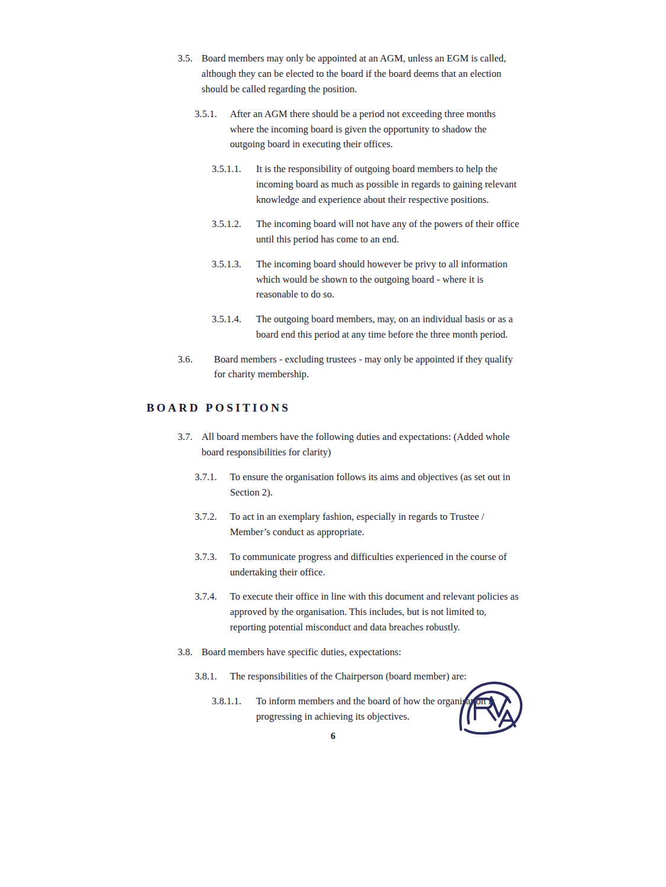3.5.
Board members may only be appointed at an AGM, unless an EGM is called, although they can be elected to the board if the board deems that an election should be called regarding the position.
3.5.1.
After an AGM there should be a period not exceeding three months where the incoming board is given the opportunity to shadow the outgoing board in executing their offices.
3.5.1.1.
It is the responsibility of outgoing board members to help the incoming board as much as possible in regards to gaining relevant knowledge and experience about their respective positions.
3.5.1.2.
The incoming board will not have any of the powers of their office until this period has come to an end.
3.5.1.3.
The incoming board should however be privy to all information which would be shown to the outgoing board - where it is reasonable to do so.
3.5.1.4.
The outgoing board members, may, on an individual basis or as a board end this period at any time before the three month period.
3.6.
Board members - excluding trustees - may only be appointed if they qualify for charity membership.
Board Positions
3.7.
All board members have the following duties and expectations: (Added whole board responsibilities for clarity)
3.7.1.
To ensure the organisation follows its aims and objectives (as set out in Section 2).
3.7.2.
To act in an exemplary fashion, especially in regards to Trustee / Member’s conduct as appropriate.
3.7.3.
To communicate progress and difficulties experienced in the course of undertaking their office.
3.7.4.
To execute their office in line with this document and relevant policies as approved by the organisation. This includes, but is not limited to, reporting potential misconduct and data breaches robustly.
3.8.
Board members have specific duties, expectations:
3.8.1.
The responsibilities of the Chairperson (board member) are:
3.8.1.1.
To inform members and the board of how the organisation is progressing in achieving its objectives.
6